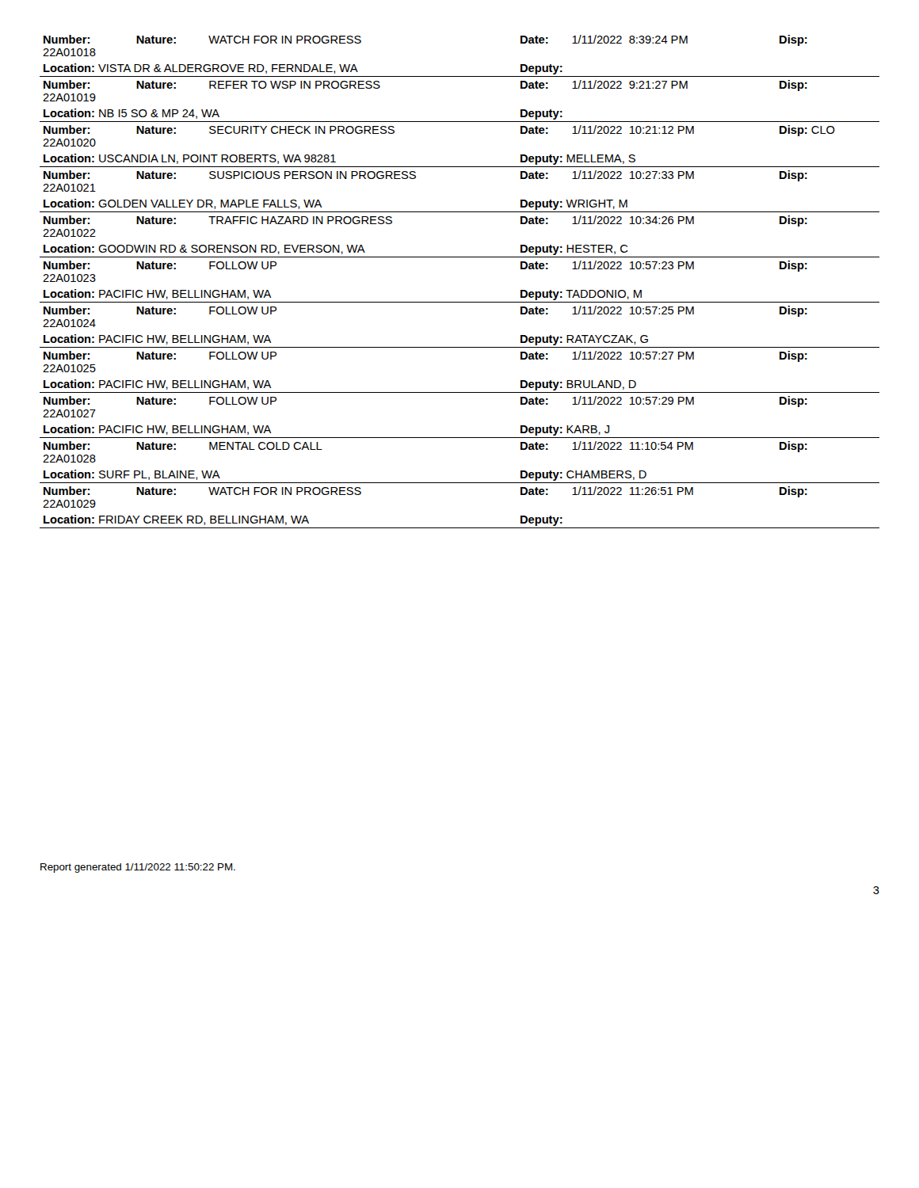| Number: 22A01018 | Nature: | WATCH FOR IN PROGRESS | Date: | 1/11/2022 8:39:24 PM | Disp: |
| Location: VISTA DR & ALDERGROVE RD, FERNDALE, WA | Deputy: |
| Number: 22A01019 | Nature: | REFER TO WSP IN PROGRESS | Date: | 1/11/2022 9:21:27 PM | Disp: |
| Location: NB I5 SO & MP 24, WA | Deputy: |
| Number: 22A01020 | Nature: | SECURITY CHECK IN PROGRESS | Date: | 1/11/2022 10:21:12 PM | Disp: CLO |
| Location: USCANDIA LN, POINT ROBERTS, WA 98281 | Deputy: MELLEMA, S |
| Number: 22A01021 | Nature: | SUSPICIOUS PERSON IN PROGRESS | Date: | 1/11/2022 10:27:33 PM | Disp: |
| Location: GOLDEN VALLEY DR, MAPLE FALLS, WA | Deputy: WRIGHT, M |
| Number: 22A01022 | Nature: | TRAFFIC HAZARD IN PROGRESS | Date: | 1/11/2022 10:34:26 PM | Disp: |
| Location: GOODWIN RD & SORENSON RD, EVERSON, WA | Deputy: HESTER, C |
| Number: 22A01023 | Nature: | FOLLOW UP | Date: | 1/11/2022 10:57:23 PM | Disp: |
| Location: PACIFIC HW, BELLINGHAM, WA | Deputy: TADDONIO, M |
| Number: 22A01024 | Nature: | FOLLOW UP | Date: | 1/11/2022 10:57:25 PM | Disp: |
| Location: PACIFIC HW, BELLINGHAM, WA | Deputy: RATAYCZAK, G |
| Number: 22A01025 | Nature: | FOLLOW UP | Date: | 1/11/2022 10:57:27 PM | Disp: |
| Location: PACIFIC HW, BELLINGHAM, WA | Deputy: BRULAND, D |
| Number: 22A01027 | Nature: | FOLLOW UP | Date: | 1/11/2022 10:57:29 PM | Disp: |
| Location: PACIFIC HW, BELLINGHAM, WA | Deputy: KARB, J |
| Number: 22A01028 | Nature: | MENTAL COLD CALL | Date: | 1/11/2022 11:10:54 PM | Disp: |
| Location: SURF PL, BLAINE, WA | Deputy: CHAMBERS, D |
| Number: 22A01029 | Nature: | WATCH FOR IN PROGRESS | Date: | 1/11/2022 11:26:51 PM | Disp: |
| Location: FRIDAY CREEK RD, BELLINGHAM, WA | Deputy: |
Report generated 1/11/2022 11:50:22 PM. 3